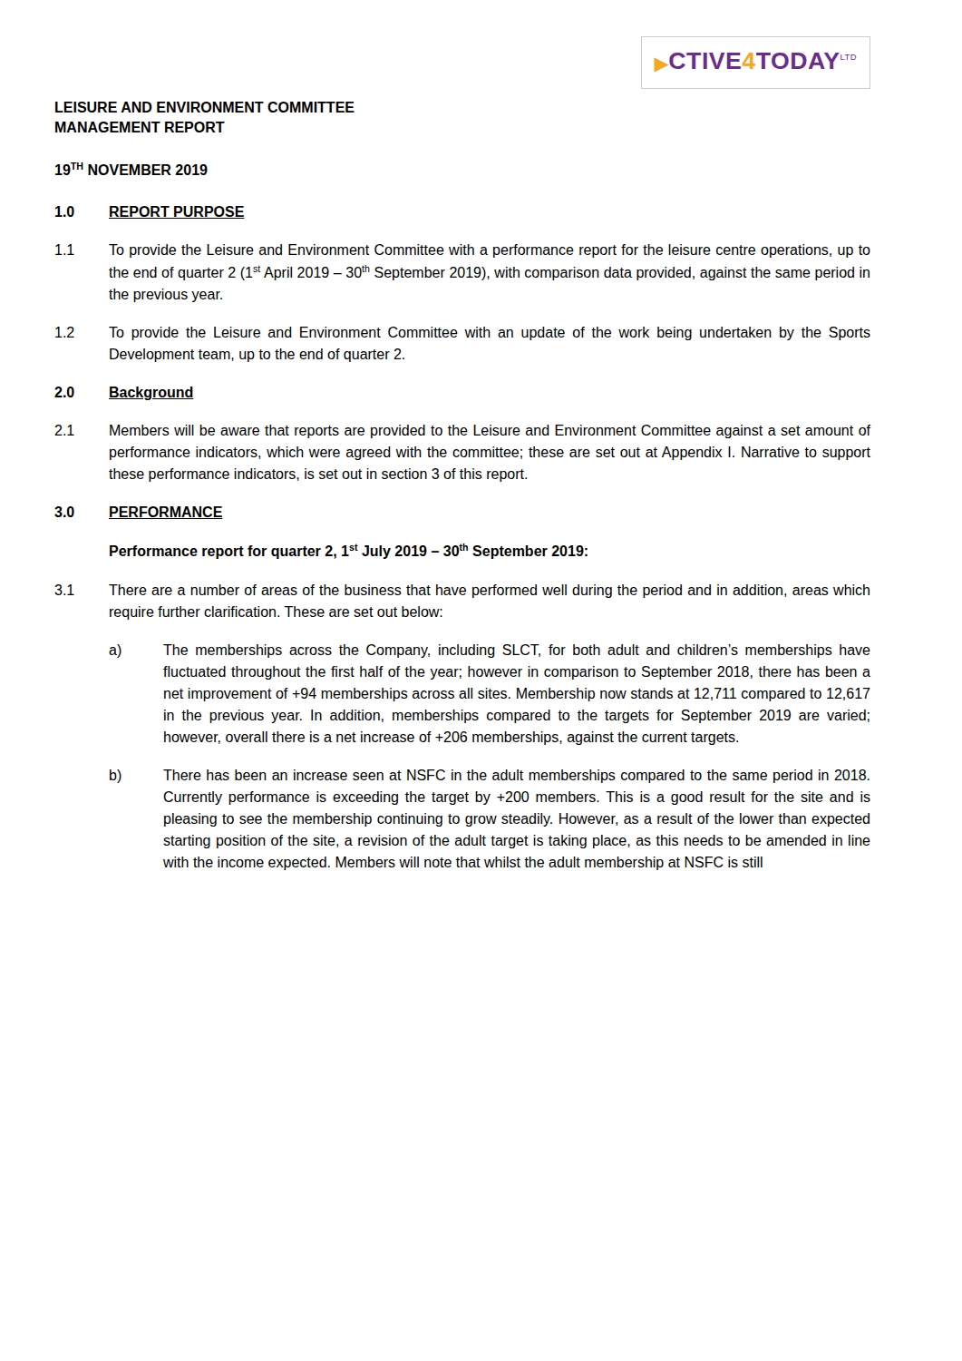▸CTIVE4 TODAYLTD
LEISURE AND ENVIRONMENT COMMITTEE
MANAGEMENT REPORT
19TH NOVEMBER 2019
1.0
REPORT PURPOSE
1.1
To provide the Leisure and Environment Committee with a performance report for the leisure centre operations, up to the end of quarter 2 (1st April 2019 – 30th September 2019), with comparison data provided, against the same period in the previous year.
1.2
To provide the Leisure and Environment Committee with an update of the work being undertaken by the Sports Development team, up to the end of quarter 2.
2.0
Background
2.1
Members will be aware that reports are provided to the Leisure and Environment Committee against a set amount of performance indicators, which were agreed with the committee; these are set out at Appendix I. Narrative to support these performance indicators, is set out in section 3 of this report.
3.0
PERFORMANCE
Performance report for quarter 2, 1st July 2019 – 30th September 2019:
3.1
There are a number of areas of the business that have performed well during the period and in addition, areas which require further clarification. These are set out below:
a)
The memberships across the Company, including SLCT, for both adult and children’s memberships have fluctuated throughout the first half of the year; however in comparison to September 2018, there has been a net improvement of +94 memberships across all sites. Membership now stands at 12,711 compared to 12,617 in the previous year. In addition, memberships compared to the targets for September 2019 are varied; however, overall there is a net increase of +206 memberships, against the current targets.
b)
There has been an increase seen at NSFC in the adult memberships compared to the same period in 2018. Currently performance is exceeding the target by +200 members. This is a good result for the site and is pleasing to see the membership continuing to grow steadily. However, as a result of the lower than expected starting position of the site, a revision of the adult target is taking place, as this needs to be amended in line with the income expected. Members will note that whilst the adult membership at NSFC is still